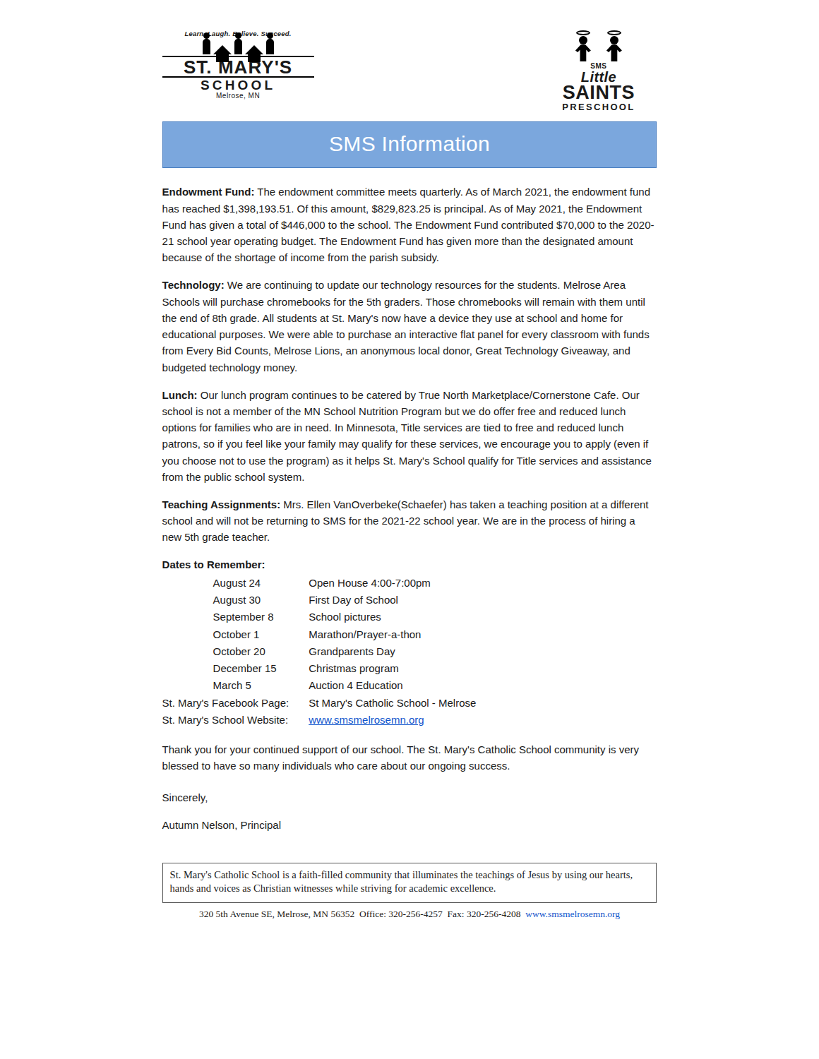Learn. Laugh. Believe. Succeed.
ST. MARY'S
SCHOOL
Melrose, MN
SMS
Little
SAINTS
PRESCHOOL
SMS Information
Endowment Fund: The endowment committee meets quarterly. As of March 2021, the endowment fund has reached $1,398,193.51. Of this amount, $829,823.25 is principal. As of May 2021, the Endowment Fund has given a total of $446,000 to the school. The Endowment Fund contributed $70,000 to the 2020-21 school year operating budget. The Endowment Fund has given more than the designated amount because of the shortage of income from the parish subsidy.
Technology: We are continuing to update our technology resources for the students. Melrose Area Schools will purchase chromebooks for the 5th graders. Those chromebooks will remain with them until the end of 8th grade. All students at St. Mary's now have a device they use at school and home for educational purposes. We were able to purchase an interactive flat panel for every classroom with funds from Every Bid Counts, Melrose Lions, an anonymous local donor, Great Technology Giveaway, and budgeted technology money.
Lunch: Our lunch program continues to be catered by True North Marketplace/Cornerstone Cafe. Our school is not a member of the MN School Nutrition Program but we do offer free and reduced lunch options for families who are in need. In Minnesota, Title services are tied to free and reduced lunch patrons, so if you feel like your family may qualify for these services, we encourage you to apply (even if you choose not to use the program) as it helps St. Mary's School qualify for Title services and assistance from the public school system.
Teaching Assignments: Mrs. Ellen VanOverbeke(Schaefer) has taken a teaching position at a different school and will not be returning to SMS for the 2021-22 school year. We are in the process of hiring a new 5th grade teacher.
Dates to Remember:
| August 24 | Open House 4:00-7:00pm |
| August 30 | First Day of School |
| September 8 | School pictures |
| October 1 | Marathon/Prayer-a-thon |
| October 20 | Grandparents Day |
| December 15 | Christmas program |
| March 5 | Auction 4 Education |
| St. Mary's Facebook Page: | St Mary's Catholic School - Melrose |
| St. Mary's School Website: | www.smsmelrosemn.org |
Thank you for your continued support of our school. The St. Mary's Catholic School community is very blessed to have so many individuals who care about our ongoing success.
Sincerely,
Autumn Nelson, Principal
St. Mary's Catholic School is a faith-filled community that illuminates the teachings of Jesus by using our hearts, hands and voices as Christian witnesses while striving for academic excellence.
320 5th Avenue SE, Melrose, MN 56352 Office: 320-256-4257 Fax: 320-256-4208 www.smsmelrosemn.org